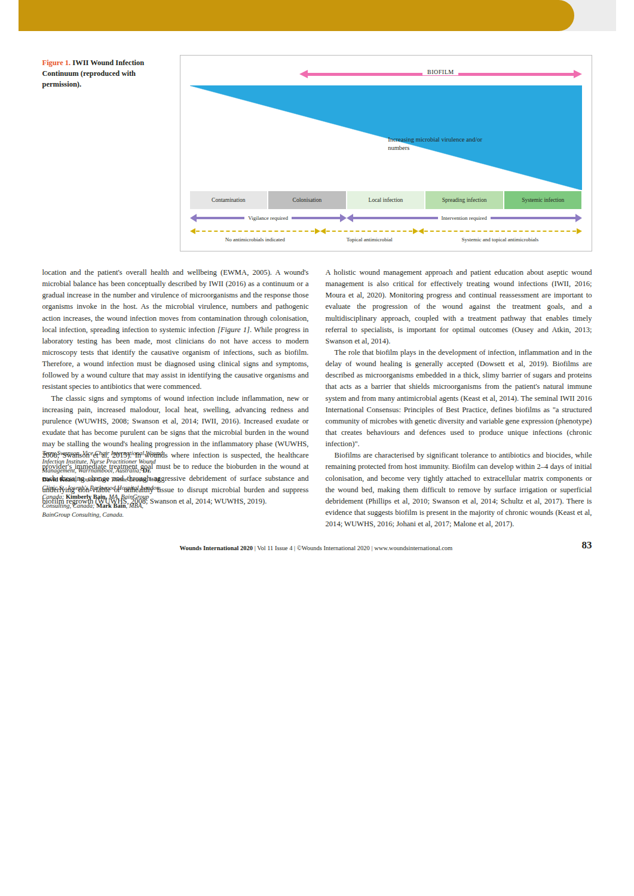Figure 1. IWII Wound Infection Continuum (reproduced with permission).
BIOFILM
Increasing microbial virulence and/or numbers
Contamination
Colonisation
Local infection
Spreading infection
Systemic infection
Vigilance required
Intervention required
No antimicrobials indicated
Topical antimicrobial
Systemic and topical antimicrobials
location and the patient's overall health and wellbeing (EWMA, 2005). A wound's microbial balance has been conceptually described by IWII (2016) as a continuum or a gradual increase in the number and virulence of microorganisms and the response those organisms invoke in the host. As the microbial virulence, numbers and pathogenic action increases, the wound infection moves from contamination through colonisation, local infection, spreading infection to systemic infection [Figure 1]. While progress in laboratory testing has been made, most clinicians do not have access to modern microscopy tests that identify the causative organism of infections, such as biofilm. Therefore, a wound infection must be diagnosed using clinical signs and symptoms, followed by a wound culture that may assist in identifying the causative organisms and resistant species to antibiotics that were commenced.
The classic signs and symptoms of wound infection include inflammation, new or increasing pain, increased malodour, local heat, swelling, advancing redness and purulence (WUWHS, 2008; Swanson et al, 2014; IWII, 2016). Increased exudate or exudate that has become purulent can be signs that the microbial burden in the wound may be stalling the wound's healing progression in the inflammatory phase (WUWHS, 2008; Swanson et al, 2015). In wounds where infection is suspected, the healthcare provider's immediate treatment goal must be to reduce the bioburden in the wound at each dressing change and through aggressive debridement of surface substance and underlying non-viable or unhealthy tissue to disrupt microbial burden and suppress biofilm regrowth (WUWHS, 2008; Swanson et al, 2014; WUWHS, 2019).
A holistic wound management approach and patient education about aseptic wound management is also critical for effectively treating wound infections (IWII, 2016; Moura et al, 2020). Monitoring progress and continual reassessment are important to evaluate the progression of the wound against the treatment goals, and a multidisciplinary approach, coupled with a treatment pathway that enables timely referral to specialists, is important for optimal outcomes (Ousey and Atkin, 2013; Swanson et al, 2014).
The role that biofilm plays in the development of infection, inflammation and in the delay of wound healing is generally accepted (Dowsett et al, 2019). Biofilms are described as microorganisms embedded in a thick, slimy barrier of sugars and proteins that acts as a barrier that shields microorganisms from the patient's natural immune system and from many antimicrobial agents (Keast et al, 2014). The seminal IWII 2016 International Consensus: Principles of Best Practice, defines biofilms as "a structured community of microbes with genetic diversity and variable gene expression (phenotype) that creates behaviours and defences used to produce unique infections (chronic infection)".
Biofilms are characterised by significant tolerance to antibiotics and biocides, while remaining protected from host immunity. Biofilm can develop within 2–4 days of initial colonisation, and become very tightly attached to extracellular matrix components or the wound bed, making them difficult to remove by surface irrigation or superficial debridement (Phillips et al, 2010; Swanson et al, 2014; Schultz et al, 2017). There is evidence that suggests biofilm is present in the majority of chronic wounds (Keast et al, 2014; WUWHS, 2016; Johani et al, 2017; Malone et al, 2017).
Terry Swanson, Vice Chair International Wound Infection Institute, Nurse Practitioner Wound Management, Warrnambool, Australia; Dr. David Keast, Wound Care Theme Leader, WM Clinic St. Joseph's Parkwood Hospital London, Canada; Kimberly Bain, MA, BainGroup Consulting, Canada; Mark Bain, MBA, BainGroup Consulting, Canada.
Wounds International 2020 | Vol 11 Issue 4 | ©Wounds International 2020 | www.woundsinternational.com
83